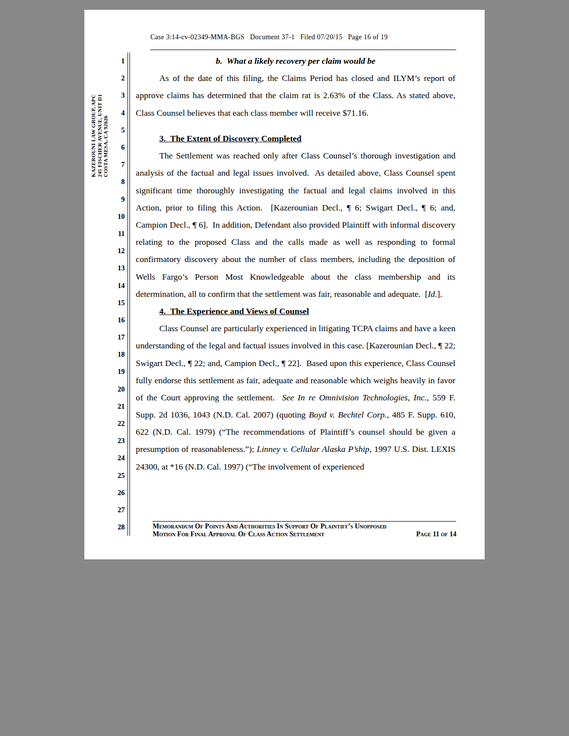Case 3:14-cv-02349-MMA-BGS Document 37-1 Filed 07/20/15 Page 16 of 19
KAZEROUNI LAW GROUP, APC
245 FISCHER AVENUE, UNIT D1
COSTA MESA, CA 92626
1
2
3
4
5
6
7
8
9
10
11
12
13
14
15
16
17
18
19
20
21
22
23
24
25
26
27
28
b. What a likely recovery per claim would be
As of the date of this filing, the Claims Period has closed and ILYM’s report of approve claims has determined that the claim rat is 2.63% of the Class. As stated above, Class Counsel believes that each class member will receive $71.16.
3. The Extent of Discovery Completed
The Settlement was reached only after Class Counsel’s thorough investigation and analysis of the factual and legal issues involved. As detailed above, Class Counsel spent significant time thoroughly investigating the factual and legal claims involved in this Action, prior to filing this Action. [Kazerounian Decl., ¶ 6; Swigart Decl., ¶ 6; and, Campion Decl., ¶ 6]. In addition, Defendant also provided Plaintiff with informal discovery relating to the proposed Class and the calls made as well as responding to formal confirmatory discovery about the number of class members, including the deposition of Wells Fargo’s Person Most Knowledgeable about the class membership and its determination, all to confirm that the settlement was fair, reasonable and adequate. [Id.].
4. The Experience and Views of Counsel
Class Counsel are particularly experienced in litigating TCPA claims and have a keen understanding of the legal and factual issues involved in this case. [Kazerounian Decl., ¶ 22; Swigart Decl., ¶ 22; and, Campion Decl., ¶ 22]. Based upon this experience, Class Counsel fully endorse this settlement as fair, adequate and reasonable which weighs heavily in favor of the Court approving the settlement. See In re Omnivision Technologies, Inc., 559 F. Supp. 2d 1036, 1043 (N.D. Cal. 2007) (quoting Boyd v. Bechtel Corp., 485 F. Supp. 610, 622 (N.D. Cal. 1979) (“The recommendations of Plaintiff’s counsel should be given a presumption of reasonableness.”); Linney v. Cellular Alaska P’ship, 1997 U.S. Dist. LEXIS 24300, at *16 (N.D. Cal. 1997) (“The involvement of experienced
Memorandum Of Points And Authorities In Support Of Plaintiff’s Unopposed
Motion For Final Approval Of Class Action Settlement Page 11 of 14